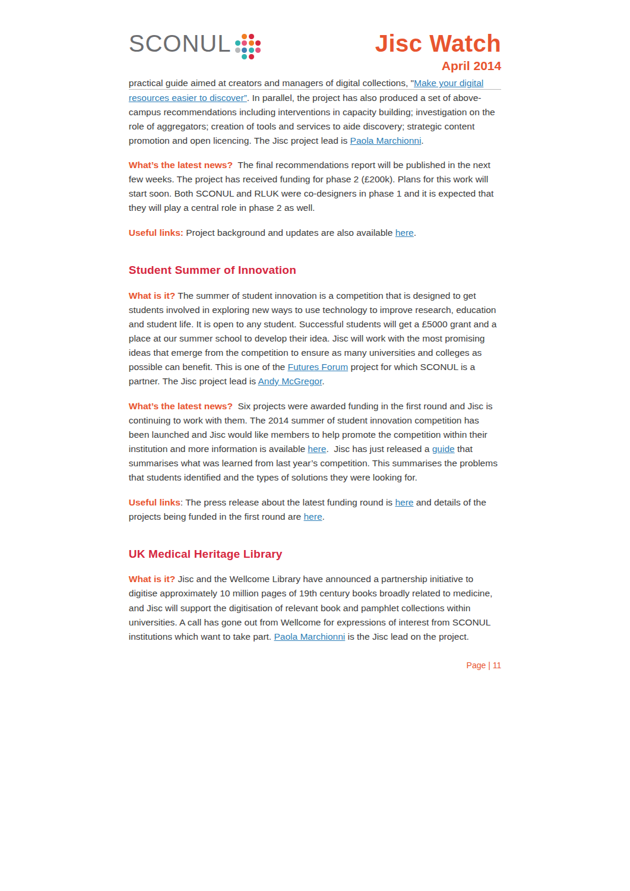SCONUL
Jisc Watch
April 2014
practical guide aimed at creators and managers of digital collections, "Make your digital resources easier to discover”. In parallel, the project has also produced a set of above-campus recommendations including interventions in capacity building; investigation on the role of aggregators; creation of tools and services to aide discovery; strategic content promotion and open licencing. The Jisc project lead is Paola Marchionni.
What’s the latest news? The final recommendations report will be published in the next few weeks. The project has received funding for phase 2 (£200k). Plans for this work will start soon. Both SCONUL and RLUK were co-designers in phase 1 and it is expected that they will play a central role in phase 2 as well.
Useful links: Project background and updates are also available here.
Student Summer of Innovation
What is it? The summer of student innovation is a competition that is designed to get students involved in exploring new ways to use technology to improve research, education and student life. It is open to any student. Successful students will get a £5000 grant and a place at our summer school to develop their idea. Jisc will work with the most promising ideas that emerge from the competition to ensure as many universities and colleges as possible can benefit. This is one of the Futures Forum project for which SCONUL is a partner. The Jisc project lead is Andy McGregor.
What’s the latest news? Six projects were awarded funding in the first round and Jisc is continuing to work with them. The 2014 summer of student innovation competition has been launched and Jisc would like members to help promote the competition within their institution and more information is available here. Jisc has just released a guide that summarises what was learned from last year’s competition. This summarises the problems that students identified and the types of solutions they were looking for.
Useful links: The press release about the latest funding round is here and details of the projects being funded in the first round are here.
UK Medical Heritage Library
What is it? Jisc and the Wellcome Library have announced a partnership initiative to digitise approximately 10 million pages of 19th century books broadly related to medicine, and Jisc will support the digitisation of relevant book and pamphlet collections within universities. A call has gone out from Wellcome for expressions of interest from SCONUL institutions which want to take part. Paola Marchionni is the Jisc lead on the project.
Page | 11